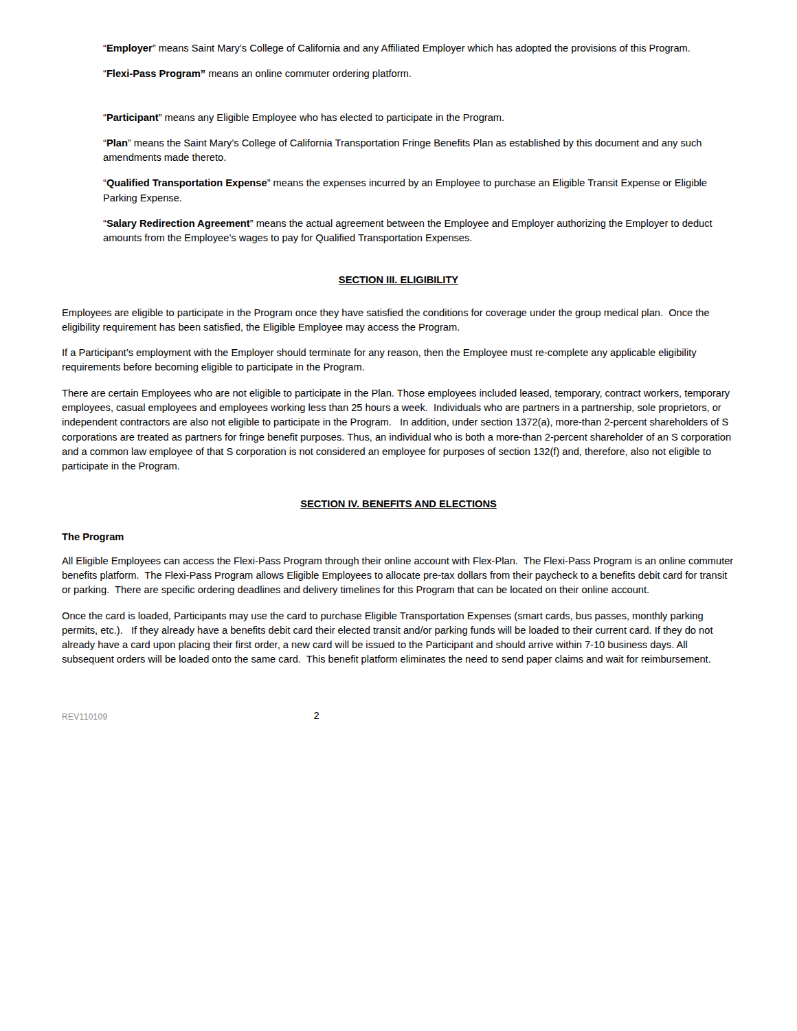“Employer” means Saint Mary’s College of California and any Affiliated Employer which has adopted the provisions of this Program.
“Flexi-Pass Program” means an online commuter ordering platform.
“Participant” means any Eligible Employee who has elected to participate in the Program.
“Plan” means the Saint Mary’s College of California Transportation Fringe Benefits Plan as established by this document and any such amendments made thereto.
“Qualified Transportation Expense” means the expenses incurred by an Employee to purchase an Eligible Transit Expense or Eligible Parking Expense.
“Salary Redirection Agreement” means the actual agreement between the Employee and Employer authorizing the Employer to deduct amounts from the Employee’s wages to pay for Qualified Transportation Expenses.
SECTION III. ELIGIBILITY
Employees are eligible to participate in the Program once they have satisfied the conditions for coverage under the group medical plan. Once the eligibility requirement has been satisfied, the Eligible Employee may access the Program.
If a Participant’s employment with the Employer should terminate for any reason, then the Employee must re-complete any applicable eligibility requirements before becoming eligible to participate in the Program.
There are certain Employees who are not eligible to participate in the Plan. Those employees included leased, temporary, contract workers, temporary employees, casual employees and employees working less than 25 hours a week. Individuals who are partners in a partnership, sole proprietors, or independent contractors are also not eligible to participate in the Program. In addition, under section 1372(a), more-than 2-percent shareholders of S corporations are treated as partners for fringe benefit purposes. Thus, an individual who is both a more-than 2-percent shareholder of an S corporation and a common law employee of that S corporation is not considered an employee for purposes of section 132(f) and, therefore, also not eligible to participate in the Program.
SECTION IV. BENEFITS AND ELECTIONS
The Program
All Eligible Employees can access the Flexi-Pass Program through their online account with Flex-Plan. The Flexi-Pass Program is an online commuter benefits platform. The Flexi-Pass Program allows Eligible Employees to allocate pre-tax dollars from their paycheck to a benefits debit card for transit or parking. There are specific ordering deadlines and delivery timelines for this Program that can be located on their online account.
Once the card is loaded, Participants may use the card to purchase Eligible Transportation Expenses (smart cards, bus passes, monthly parking permits, etc.). If they already have a benefits debit card their elected transit and/or parking funds will be loaded to their current card. If they do not already have a card upon placing their first order, a new card will be issued to the Participant and should arrive within 7-10 business days. All subsequent orders will be loaded onto the same card. This benefit platform eliminates the need to send paper claims and wait for reimbursement.
REV110109 2